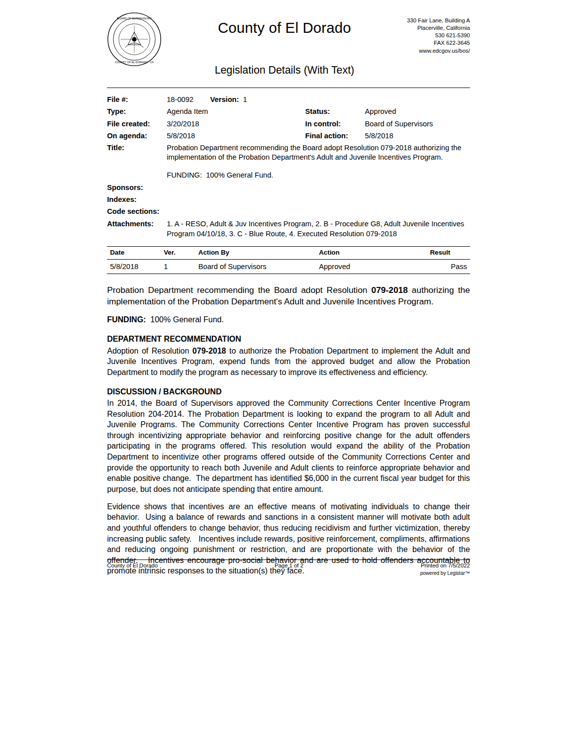BOARD OF SUPERVISORS COUNTY OF EL DORADO · CA
County of El Dorado
Legislation Details (With Text)
330 Fair Lane, Building A
Placerville, California
530 621-5390
FAX 622-3645
www.edcgov.us/bos/
| File #: | 18-0092 Version: 1 | | |
| Type: | Agenda Item | Status: | Approved |
| File created: | 3/20/2018 | In control: | Board of Supervisors |
| On agenda: | 5/8/2018 | Final action: | 5/8/2018 |
| Title: | Probation Department recommending the Board adopt Resolution 079-2018 authorizing the implementation of the Probation Department's Adult and Juvenile Incentives Program. FUNDING: 100% General Fund. |
| Sponsors: | |
| Indexes: | |
| Code sections: | |
| Attachments: | 1. A - RESO, Adult & Juv Incentives Program, 2. B - Procedure G8, Adult Juvenile Incentives Program 04/10/18, 3. C - Blue Route, 4. Executed Resolution 079-2018 |
| Date | Ver. | Action By | Action | Result |
| --- | --- | --- | --- | --- |
| 5/8/2018 | 1 | Board of Supervisors | Approved | Pass |
Probation Department recommending the Board adopt Resolution 079-2018 authorizing the implementation of the Probation Department's Adult and Juvenile Incentives Program.
FUNDING: 100% General Fund.
Department Recommendation
Adoption of Resolution 079-2018 to authorize the Probation Department to implement the Adult and Juvenile Incentives Program, expend funds from the approved budget and allow the Probation Department to modify the program as necessary to improve its effectiveness and efficiency.
Discussion / Background
In 2014, the Board of Supervisors approved the Community Corrections Center Incentive Program Resolution 204-2014. The Probation Department is looking to expand the program to all Adult and Juvenile Programs. The Community Corrections Center Incentive Program has proven successful through incentivizing appropriate behavior and reinforcing positive change for the adult offenders participating in the programs offered. This resolution would expand the ability of the Probation Department to incentivize other programs offered outside of the Community Corrections Center and provide the opportunity to reach both Juvenile and Adult clients to reinforce appropriate behavior and enable positive change. The department has identified $6,000 in the current fiscal year budget for this purpose, but does not anticipate spending that entire amount.
Evidence shows that incentives are an effective means of motivating individuals to change their behavior. Using a balance of rewards and sanctions in a consistent manner will motivate both adult and youthful offenders to change behavior, thus reducing recidivism and further victimization, thereby increasing public safety. Incentives include rewards, positive reinforcement, compliments, affirmations and reducing ongoing punishment or restriction, and are proportionate with the behavior of the offender. Incentives encourage pro-social behavior and are used to hold offenders accountable to promote intrinsic responses to the situation(s) they face.
County of El Dorado
Page 1 of 2
Printed on 7/5/2022
powered by Legistar™